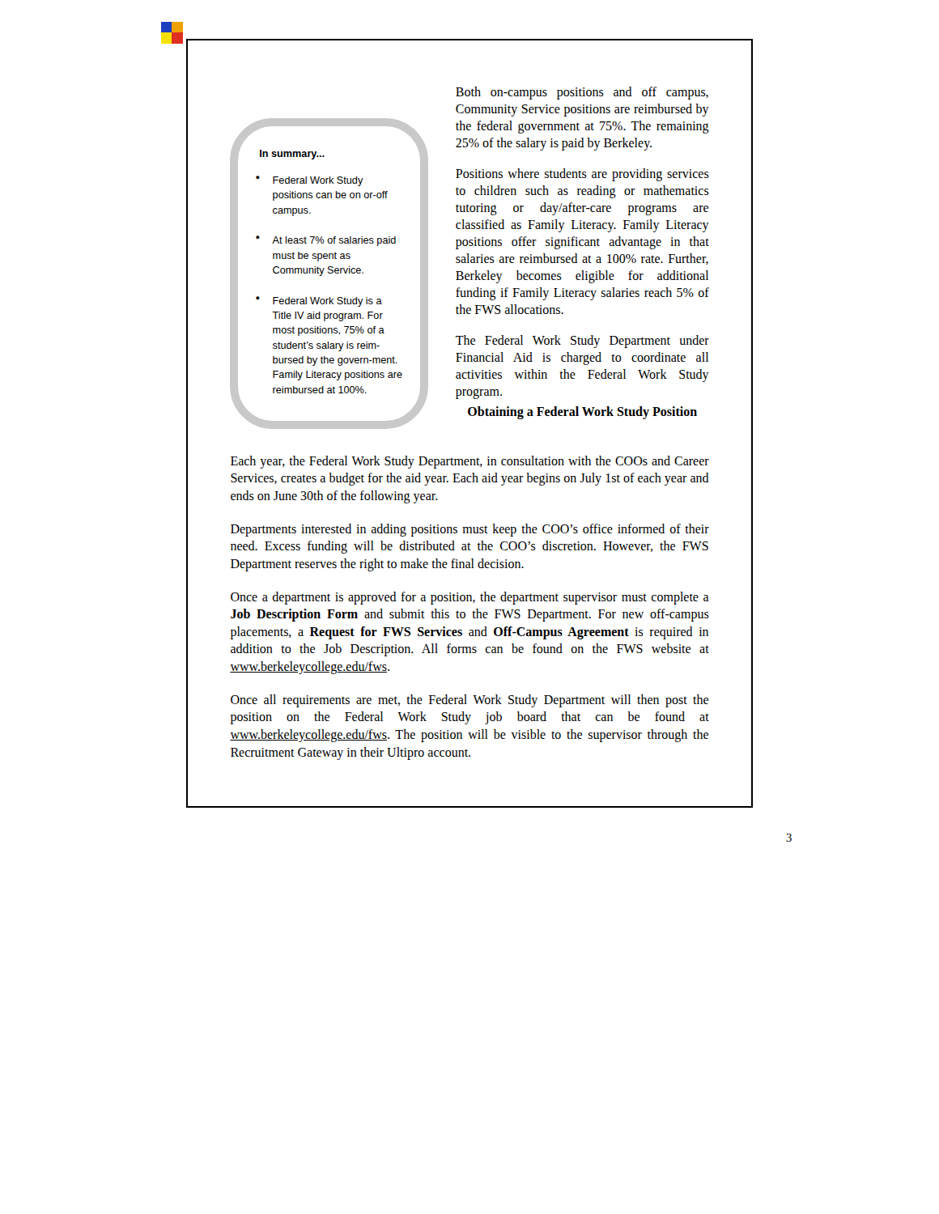In summary...
Federal Work Study positions can be on or-off campus.
At least 7% of salaries paid must be spent as Community Service.
Federal Work Study is a Title IV aid program. For most positions, 75% of a student’s salary is reim-bursed by the govern-ment. Family Literacy positions are reimbursed at 100%.
Both on-campus positions and off campus, Community Service positions are reimbursed by the federal government at 75%. The remaining 25% of the salary is paid by Berkeley.
Positions where students are providing services to children such as reading or mathematics tutoring or day/after-care programs are classified as Family Literacy. Family Literacy positions offer significant advantage in that salaries are reimbursed at a 100% rate. Further, Berkeley becomes eligible for additional funding if Family Literacy salaries reach 5% of the FWS allocations.
The Federal Work Study Department under Financial Aid is charged to coordinate all activities within the Federal Work Study program.
Obtaining a Federal Work Study Position
Each year, the Federal Work Study Department, in consultation with the COOs and Career Services, creates a budget for the aid year. Each aid year begins on July 1st of each year and ends on June 30th of the following year.
Departments interested in adding positions must keep the COO’s office informed of their need. Excess funding will be distributed at the COO’s discretion. However, the FWS Department reserves the right to make the final decision.
Once a department is approved for a position, the department supervisor must complete a Job Description Form and submit this to the FWS Department. For new off-campus placements, a Request for FWS Services and Off-Campus Agreement is required in addition to the Job Description. All forms can be found on the FWS website at www.berkeleycollege.edu/fws.
Once all requirements are met, the Federal Work Study Department will then post the position on the Federal Work Study job board that can be found at www.berkeleycollege.edu/fws. The position will be visible to the supervisor through the Recruitment Gateway in their Ultipro account.
3